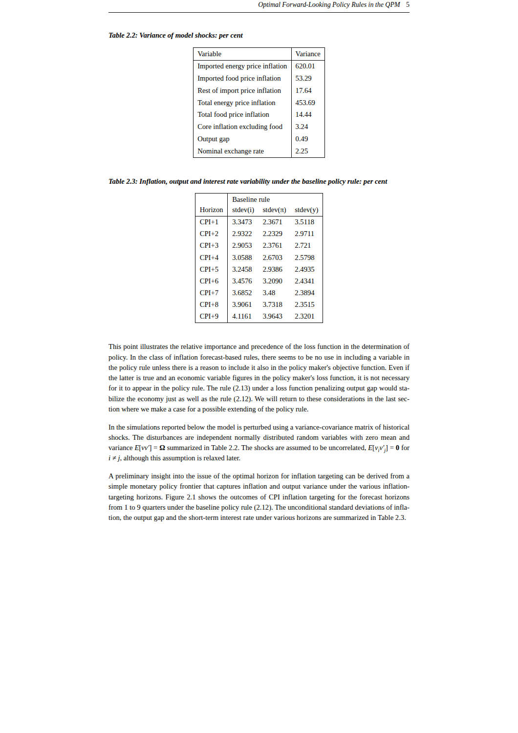Optimal Forward-Looking Policy Rules in the QPM 5
Table 2.2: Variance of model shocks: per cent
| Variable | Variance |
| --- | --- |
| Imported energy price inflation | 620.01 |
| Imported food price inflation | 53.29 |
| Rest of import price inflation | 17.64 |
| Total energy price inflation | 453.69 |
| Total food price inflation | 14.44 |
| Core inflation excluding food | 3.24 |
| Output gap | 0.49 |
| Nominal exchange rate | 2.25 |
Table 2.3: Inflation, output and interest rate variability under the baseline policy rule: per cent
| | Baseline rule |
| --- | --- |
| Horizon | stdev(i) | stdev(π) | stdev(y) |
| CPI+1 | 3.3473 | 2.3671 | 3.5118 |
| CPI+2 | 2.9322 | 2.2329 | 2.9711 |
| CPI+3 | 2.9053 | 2.3761 | 2.721 |
| CPI+4 | 3.0588 | 2.6703 | 2.5798 |
| CPI+5 | 3.2458 | 2.9386 | 2.4935 |
| CPI+6 | 3.4576 | 3.2090 | 2.4341 |
| CPI+7 | 3.6852 | 3.48 | 2.3894 |
| CPI+8 | 3.9061 | 3.7318 | 2.3515 |
| CPI+9 | 4.1161 | 3.9643 | 2.3201 |
This point illustrates the relative importance and precedence of the loss function in the determination of policy. In the class of inflation forecast-based rules, there seems to be no use in including a variable in the policy rule unless there is a reason to include it also in the policy maker's objective function. Even if the latter is true and an economic variable figures in the policy maker's loss function, it is not necessary for it to appear in the policy rule. The rule (2.13) under a loss function penalizing output gap would stabilize the economy just as well as the rule (2.12). We will return to these considerations in the last section where we make a case for a possible extending of the policy rule.
In the simulations reported below the model is perturbed using a variance-covariance matrix of historical shocks. The disturbances are independent normally distributed random variables with zero mean and variance E[νν′] = Ω summarized in Table 2.2. The shocks are assumed to be uncorrelated, E[νiν′j] = 0 for i ≠ j, although this assumption is relaxed later.
A preliminary insight into the issue of the optimal horizon for inflation targeting can be derived from a simple monetary policy frontier that captures inflation and output variance under the various inflation-targeting horizons. Figure 2.1 shows the outcomes of CPI inflation targeting for the forecast horizons from 1 to 9 quarters under the baseline policy rule (2.12). The unconditional standard deviations of inflation, the output gap and the short-term interest rate under various horizons are summarized in Table 2.3.